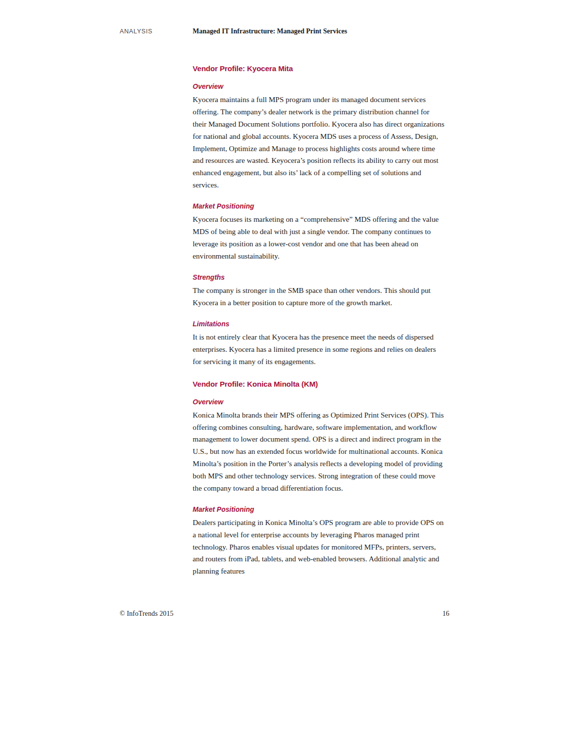ANALYSIS
Managed IT Infrastructure: Managed Print Services
Vendor Profile: Kyocera Mita
Overview
Kyocera maintains a full MPS program under its managed document services offering. The company’s dealer network is the primary distribution channel for their Managed Document Solutions portfolio. Kyocera also has direct organizations for national and global accounts. Kyocera MDS uses a process of Assess, Design, Implement, Optimize and Manage to process highlights costs around where time and resources are wasted. Keyocera’s position reflects its ability to carry out most enhanced engagement, but also its’ lack of a compelling set of solutions and services.
Market Positioning
Kyocera focuses its marketing on a “comprehensive” MDS offering and the value MDS of being able to deal with just a single vendor. The company continues to leverage its position as a lower-cost vendor and one that has been ahead on environmental sustainability.
Strengths
The company is stronger in the SMB space than other vendors. This should put Kyocera in a better position to capture more of the growth market.
Limitations
It is not entirely clear that Kyocera has the presence meet the needs of dispersed enterprises. Kyocera has a limited presence in some regions and relies on dealers for servicing it many of its engagements.
Vendor Profile: Konica Minolta (KM)
Overview
Konica Minolta brands their MPS offering as Optimized Print Services (OPS). This offering combines consulting, hardware, software implementation, and workflow management to lower document spend. OPS is a direct and indirect program in the U.S., but now has an extended focus worldwide for multinational accounts. Konica Minolta’s position in the Porter’s analysis reflects a developing model of providing both MPS and other technology services. Strong integration of these could move the company toward a broad differentiation focus.
Market Positioning
Dealers participating in Konica Minolta’s OPS program are able to provide OPS on a national level for enterprise accounts by leveraging Pharos managed print technology. Pharos enables visual updates for monitored MFPs, printers, servers, and routers from iPad, tablets, and web-enabled browsers. Additional analytic and planning features
© InfoTrends 2015
16